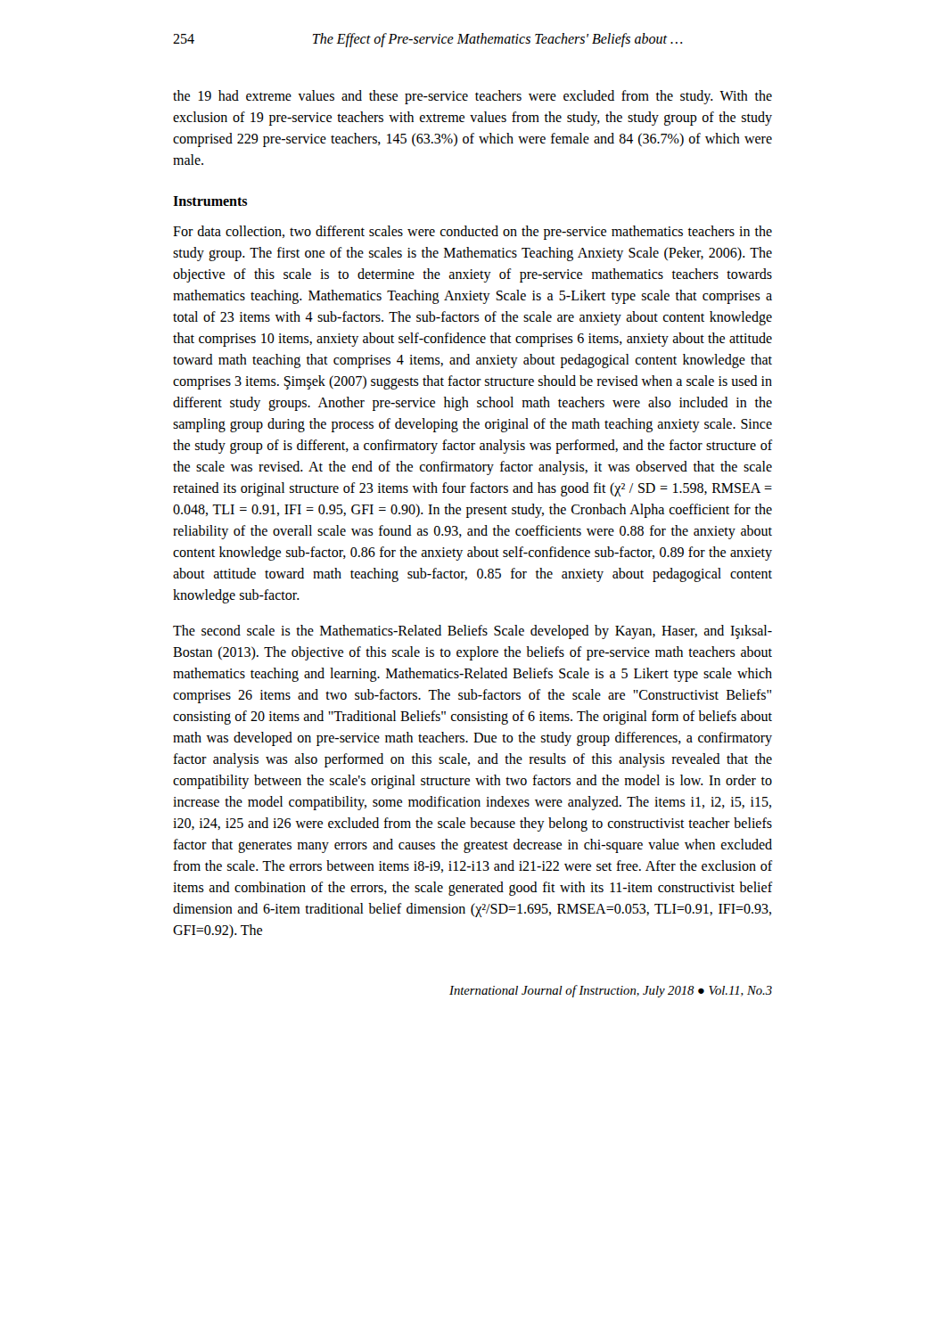254 The Effect of Pre-service Mathematics Teachers' Beliefs about …
the 19 had extreme values and these pre-service teachers were excluded from the study. With the exclusion of 19 pre-service teachers with extreme values from the study, the study group of the study comprised 229 pre-service teachers, 145 (63.3%) of which were female and 84 (36.7%) of which were male.
Instruments
For data collection, two different scales were conducted on the pre-service mathematics teachers in the study group. The first one of the scales is the Mathematics Teaching Anxiety Scale (Peker, 2006). The objective of this scale is to determine the anxiety of pre-service mathematics teachers towards mathematics teaching. Mathematics Teaching Anxiety Scale is a 5-Likert type scale that comprises a total of 23 items with 4 sub-factors. The sub-factors of the scale are anxiety about content knowledge that comprises 10 items, anxiety about self-confidence that comprises 6 items, anxiety about the attitude toward math teaching that comprises 4 items, and anxiety about pedagogical content knowledge that comprises 3 items. Şimşek (2007) suggests that factor structure should be revised when a scale is used in different study groups. Another pre-service high school math teachers were also included in the sampling group during the process of developing the original of the math teaching anxiety scale. Since the study group of is different, a confirmatory factor analysis was performed, and the factor structure of the scale was revised. At the end of the confirmatory factor analysis, it was observed that the scale retained its original structure of 23 items with four factors and has good fit (χ² / SD = 1.598, RMSEA = 0.048, TLI = 0.91, IFI = 0.95, GFI = 0.90). In the present study, the Cronbach Alpha coefficient for the reliability of the overall scale was found as 0.93, and the coefficients were 0.88 for the anxiety about content knowledge sub-factor, 0.86 for the anxiety about self-confidence sub-factor, 0.89 for the anxiety about attitude toward math teaching sub-factor, 0.85 for the anxiety about pedagogical content knowledge sub-factor.
The second scale is the Mathematics-Related Beliefs Scale developed by Kayan, Haser, and Işıksal-Bostan (2013). The objective of this scale is to explore the beliefs of pre-service math teachers about mathematics teaching and learning. Mathematics-Related Beliefs Scale is a 5 Likert type scale which comprises 26 items and two sub-factors. The sub-factors of the scale are "Constructivist Beliefs" consisting of 20 items and "Traditional Beliefs" consisting of 6 items. The original form of beliefs about math was developed on pre-service math teachers. Due to the study group differences, a confirmatory factor analysis was also performed on this scale, and the results of this analysis revealed that the compatibility between the scale's original structure with two factors and the model is low. In order to increase the model compatibility, some modification indexes were analyzed. The items i1, i2, i5, i15, i20, i24, i25 and i26 were excluded from the scale because they belong to constructivist teacher beliefs factor that generates many errors and causes the greatest decrease in chi-square value when excluded from the scale. The errors between items i8-i9, i12-i13 and i21-i22 were set free. After the exclusion of items and combination of the errors, the scale generated good fit with its 11-item constructivist belief dimension and 6-item traditional belief dimension (χ²/SD=1.695, RMSEA=0.053, TLI=0.91, IFI=0.93, GFI=0.92). The
International Journal of Instruction, July 2018 ● Vol.11, No.3